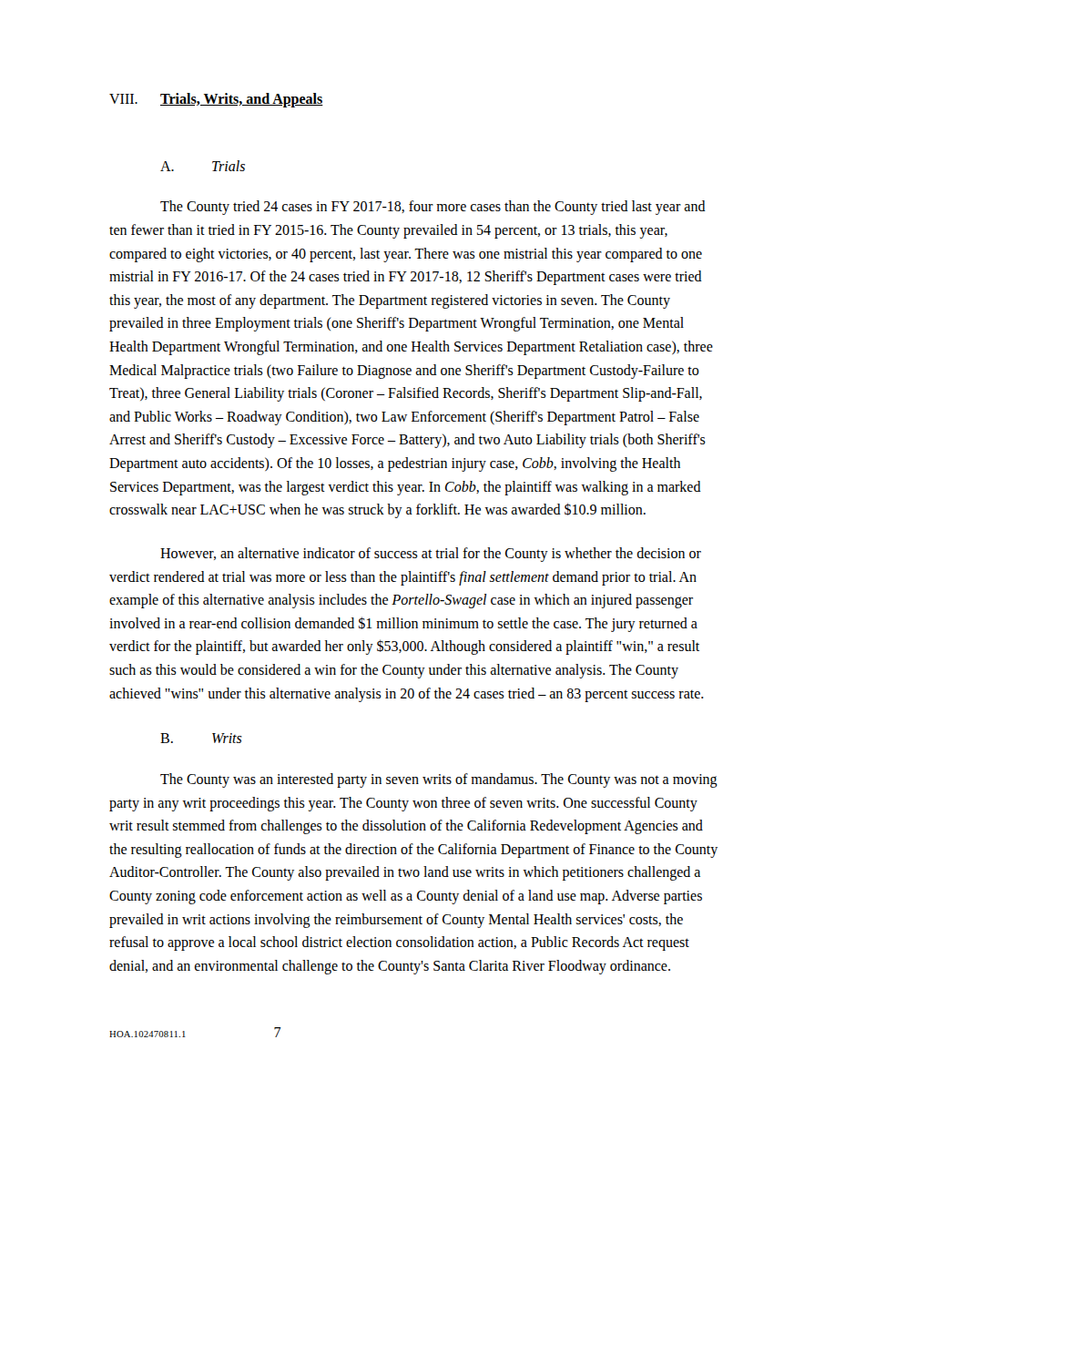VIII.
Trials, Writs, and Appeals
A. Trials
The County tried 24 cases in FY 2017-18, four more cases than the County tried last year and ten fewer than it tried in FY 2015-16. The County prevailed in 54 percent, or 13 trials, this year, compared to eight victories, or 40 percent, last year. There was one mistrial this year compared to one mistrial in FY 2016-17. Of the 24 cases tried in FY 2017-18, 12 Sheriff's Department cases were tried this year, the most of any department. The Department registered victories in seven. The County prevailed in three Employment trials (one Sheriff's Department Wrongful Termination, one Mental Health Department Wrongful Termination, and one Health Services Department Retaliation case), three Medical Malpractice trials (two Failure to Diagnose and one Sheriff's Department Custody-Failure to Treat), three General Liability trials (Coroner – Falsified Records, Sheriff's Department Slip-and-Fall, and Public Works – Roadway Condition), two Law Enforcement (Sheriff's Department Patrol – False Arrest and Sheriff's Custody – Excessive Force – Battery), and two Auto Liability trials (both Sheriff's Department auto accidents). Of the 10 losses, a pedestrian injury case, Cobb, involving the Health Services Department, was the largest verdict this year. In Cobb, the plaintiff was walking in a marked crosswalk near LAC+USC when he was struck by a forklift. He was awarded $10.9 million.
However, an alternative indicator of success at trial for the County is whether the decision or verdict rendered at trial was more or less than the plaintiff's final settlement demand prior to trial. An example of this alternative analysis includes the Portello-Swagel case in which an injured passenger involved in a rear-end collision demanded $1 million minimum to settle the case. The jury returned a verdict for the plaintiff, but awarded her only $53,000. Although considered a plaintiff "win," a result such as this would be considered a win for the County under this alternative analysis. The County achieved "wins" under this alternative analysis in 20 of the 24 cases tried – an 83 percent success rate.
B. Writs
The County was an interested party in seven writs of mandamus. The County was not a moving party in any writ proceedings this year. The County won three of seven writs. One successful County writ result stemmed from challenges to the dissolution of the California Redevelopment Agencies and the resulting reallocation of funds at the direction of the California Department of Finance to the County Auditor-Controller. The County also prevailed in two land use writs in which petitioners challenged a County zoning code enforcement action as well as a County denial of a land use map. Adverse parties prevailed in writ actions involving the reimbursement of County Mental Health services' costs, the refusal to approve a local school district election consolidation action, a Public Records Act request denial, and an environmental challenge to the County's Santa Clarita River Floodway ordinance.
HOA.102470811.1 7